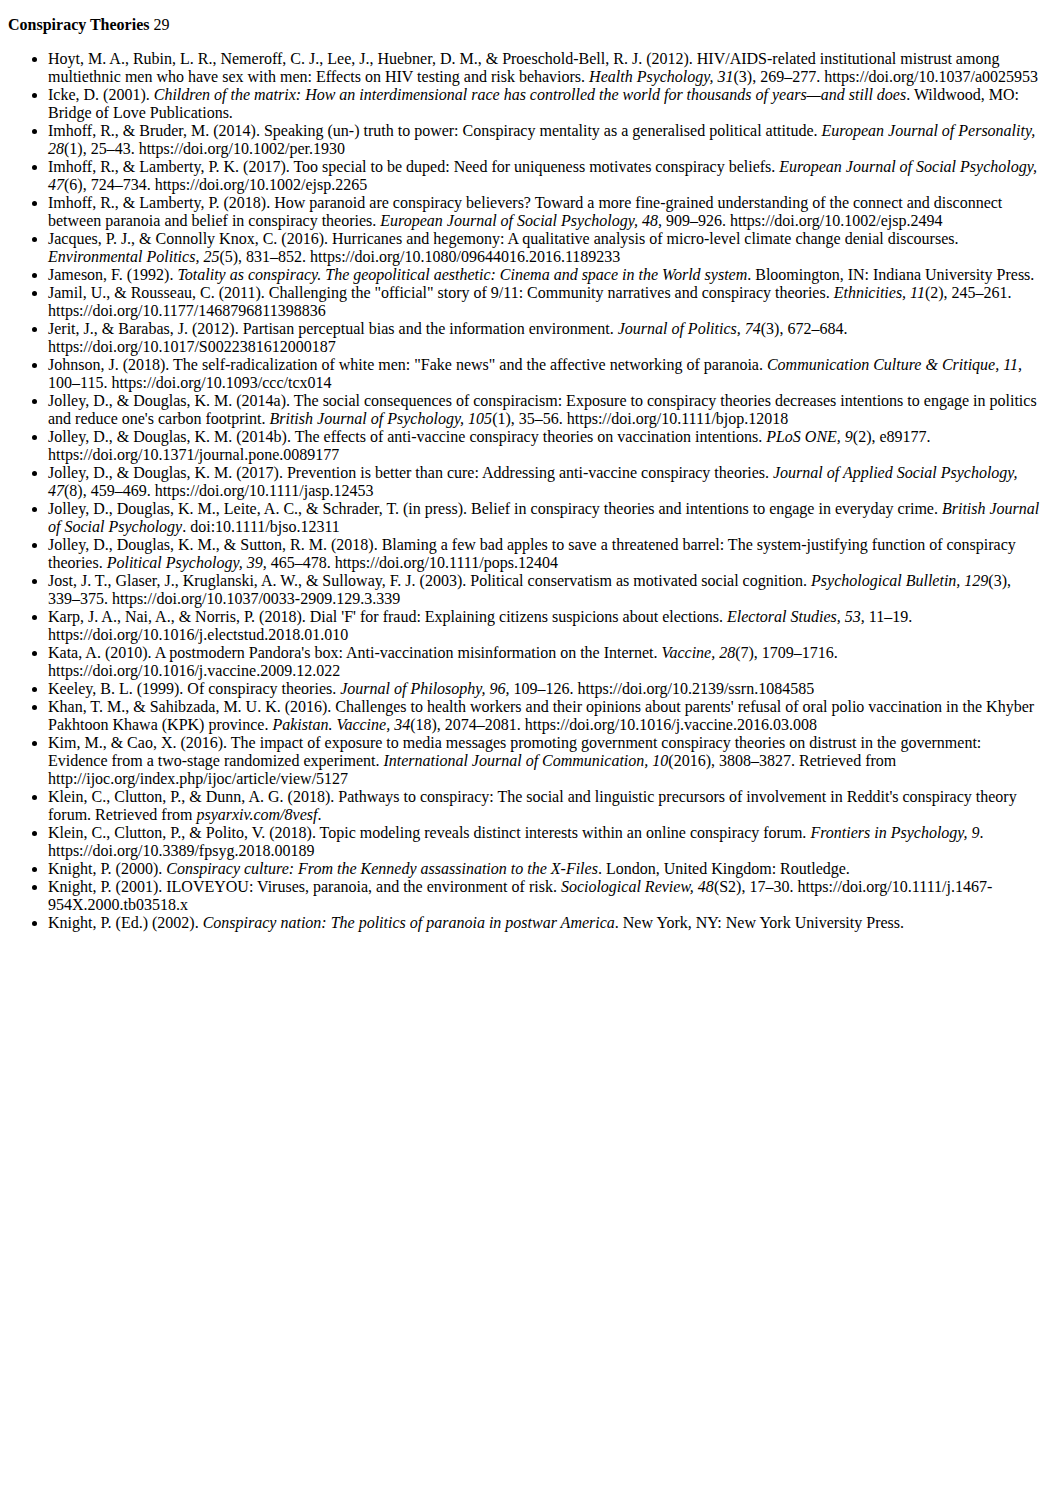Conspiracy Theories 29
Hoyt, M. A., Rubin, L. R., Nemeroff, C. J., Lee, J., Huebner, D. M., & Proeschold-Bell, R. J. (2012). HIV/AIDS-related institutional mistrust among multiethnic men who have sex with men: Effects on HIV testing and risk behaviors. Health Psychology, 31(3), 269–277. https://doi.org/10.1037/a0025953
Icke, D. (2001). Children of the matrix: How an interdimensional race has controlled the world for thousands of years—and still does. Wildwood, MO: Bridge of Love Publications.
Imhoff, R., & Bruder, M. (2014). Speaking (un-) truth to power: Conspiracy mentality as a generalised political attitude. European Journal of Personality, 28(1), 25–43. https://doi.org/10.1002/per.1930
Imhoff, R., & Lamberty, P. K. (2017). Too special to be duped: Need for uniqueness motivates conspiracy beliefs. European Journal of Social Psychology, 47(6), 724–734. https://doi.org/10.1002/ejsp.2265
Imhoff, R., & Lamberty, P. (2018). How paranoid are conspiracy believers? Toward a more fine-grained understanding of the connect and disconnect between paranoia and belief in conspiracy theories. European Journal of Social Psychology, 48, 909–926. https://doi.org/10.1002/ejsp.2494
Jacques, P. J., & Connolly Knox, C. (2016). Hurricanes and hegemony: A qualitative analysis of micro-level climate change denial discourses. Environmental Politics, 25(5), 831–852. https://doi.org/10.1080/09644016.2016.1189233
Jameson, F. (1992). Totality as conspiracy. The geopolitical aesthetic: Cinema and space in the World system. Bloomington, IN: Indiana University Press.
Jamil, U., & Rousseau, C. (2011). Challenging the "official" story of 9/11: Community narratives and conspiracy theories. Ethnicities, 11(2), 245–261. https://doi.org/10.1177/1468796811398836
Jerit, J., & Barabas, J. (2012). Partisan perceptual bias and the information environment. Journal of Politics, 74(3), 672–684. https://doi.org/10.1017/S0022381612000187
Johnson, J. (2018). The self-radicalization of white men: "Fake news" and the affective networking of paranoia. Communication Culture & Critique, 11, 100–115. https://doi.org/10.1093/ccc/tcx014
Jolley, D., & Douglas, K. M. (2014a). The social consequences of conspiracism: Exposure to conspiracy theories decreases intentions to engage in politics and reduce one's carbon footprint. British Journal of Psychology, 105(1), 35–56. https://doi.org/10.1111/bjop.12018
Jolley, D., & Douglas, K. M. (2014b). The effects of anti-vaccine conspiracy theories on vaccination intentions. PLoS ONE, 9(2), e89177. https://doi.org/10.1371/journal.pone.0089177
Jolley, D., & Douglas, K. M. (2017). Prevention is better than cure: Addressing anti-vaccine conspiracy theories. Journal of Applied Social Psychology, 47(8), 459–469. https://doi.org/10.1111/jasp.12453
Jolley, D., Douglas, K. M., Leite, A. C., & Schrader, T. (in press). Belief in conspiracy theories and intentions to engage in everyday crime. British Journal of Social Psychology. doi:10.1111/bjso.12311
Jolley, D., Douglas, K. M., & Sutton, R. M. (2018). Blaming a few bad apples to save a threatened barrel: The system-justifying function of conspiracy theories. Political Psychology, 39, 465–478. https://doi.org/10.1111/pops.12404
Jost, J. T., Glaser, J., Kruglanski, A. W., & Sulloway, F. J. (2003). Political conservatism as motivated social cognition. Psychological Bulletin, 129(3), 339–375. https://doi.org/10.1037/0033-2909.129.3.339
Karp, J. A., Nai, A., & Norris, P. (2018). Dial 'F' for fraud: Explaining citizens suspicions about elections. Electoral Studies, 53, 11–19. https://doi.org/10.1016/j.electstud.2018.01.010
Kata, A. (2010). A postmodern Pandora's box: Anti-vaccination misinformation on the Internet. Vaccine, 28(7), 1709–1716. https://doi.org/10.1016/j.vaccine.2009.12.022
Keeley, B. L. (1999). Of conspiracy theories. Journal of Philosophy, 96, 109–126. https://doi.org/10.2139/ssrn.1084585
Khan, T. M., & Sahibzada, M. U. K. (2016). Challenges to health workers and their opinions about parents' refusal of oral polio vaccination in the Khyber Pakhtoon Khawa (KPK) province. Pakistan. Vaccine, 34(18), 2074–2081. https://doi.org/10.1016/j.vaccine.2016.03.008
Kim, M., & Cao, X. (2016). The impact of exposure to media messages promoting government conspiracy theories on distrust in the government: Evidence from a two-stage randomized experiment. International Journal of Communication, 10(2016), 3808–3827. Retrieved from http://ijoc.org/index.php/ijoc/article/view/5127
Klein, C., Clutton, P., & Dunn, A. G. (2018). Pathways to conspiracy: The social and linguistic precursors of involvement in Reddit's conspiracy theory forum. Retrieved from psyarxiv.com/8vesf.
Klein, C., Clutton, P., & Polito, V. (2018). Topic modeling reveals distinct interests within an online conspiracy forum. Frontiers in Psychology, 9. https://doi.org/10.3389/fpsyg.2018.00189
Knight, P. (2000). Conspiracy culture: From the Kennedy assassination to the X-Files. London, United Kingdom: Routledge.
Knight, P. (2001). ILOVEYOU: Viruses, paranoia, and the environment of risk. Sociological Review, 48(S2), 17–30. https://doi.org/10.1111/j.1467-954X.2000.tb03518.x
Knight, P. (Ed.) (2002). Conspiracy nation: The politics of paranoia in postwar America. New York, NY: New York University Press.